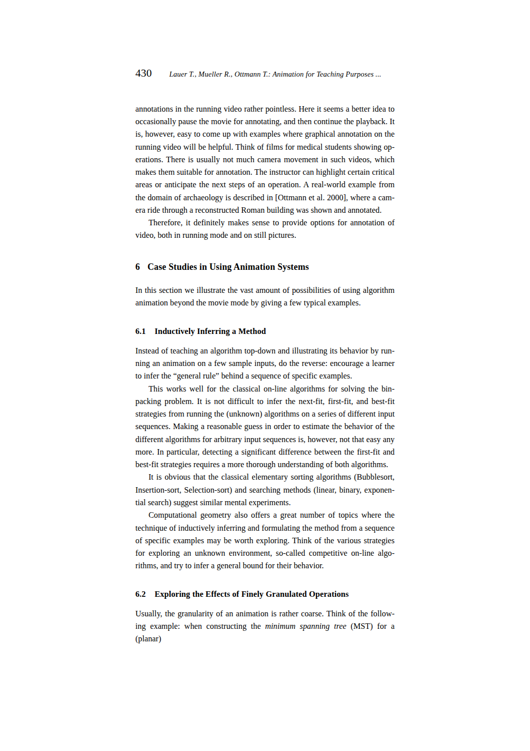430 Lauer T., Mueller R., Ottmann T.: Animation for Teaching Purposes ...
annotations in the running video rather pointless. Here it seems a better idea to occasionally pause the movie for annotating, and then continue the playback. It is, however, easy to come up with examples where graphical annotation on the running video will be helpful. Think of films for medical students showing operations. There is usually not much camera movement in such videos, which makes them suitable for annotation. The instructor can highlight certain critical areas or anticipate the next steps of an operation. A real-world example from the domain of archaeology is described in [Ottmann et al. 2000], where a camera ride through a reconstructed Roman building was shown and annotated.
Therefore, it definitely makes sense to provide options for annotation of video, both in running mode and on still pictures.
6 Case Studies in Using Animation Systems
In this section we illustrate the vast amount of possibilities of using algorithm animation beyond the movie mode by giving a few typical examples.
6.1 Inductively Inferring a Method
Instead of teaching an algorithm top-down and illustrating its behavior by running an animation on a few sample inputs, do the reverse: encourage a learner to infer the “general rule” behind a sequence of specific examples.
This works well for the classical on-line algorithms for solving the bin-packing problem. It is not difficult to infer the next-fit, first-fit, and best-fit strategies from running the (unknown) algorithms on a series of different input sequences. Making a reasonable guess in order to estimate the behavior of the different algorithms for arbitrary input sequences is, however, not that easy any more. In particular, detecting a significant difference between the first-fit and best-fit strategies requires a more thorough understanding of both algorithms.
It is obvious that the classical elementary sorting algorithms (Bubblesort, Insertion-sort, Selection-sort) and searching methods (linear, binary, exponential search) suggest similar mental experiments.
Computational geometry also offers a great number of topics where the technique of inductively inferring and formulating the method from a sequence of specific examples may be worth exploring. Think of the various strategies for exploring an unknown environment, so-called competitive on-line algorithms, and try to infer a general bound for their behavior.
6.2 Exploring the Effects of Finely Granulated Operations
Usually, the granularity of an animation is rather coarse. Think of the following example: when constructing the minimum spanning tree (MST) for a (planar)